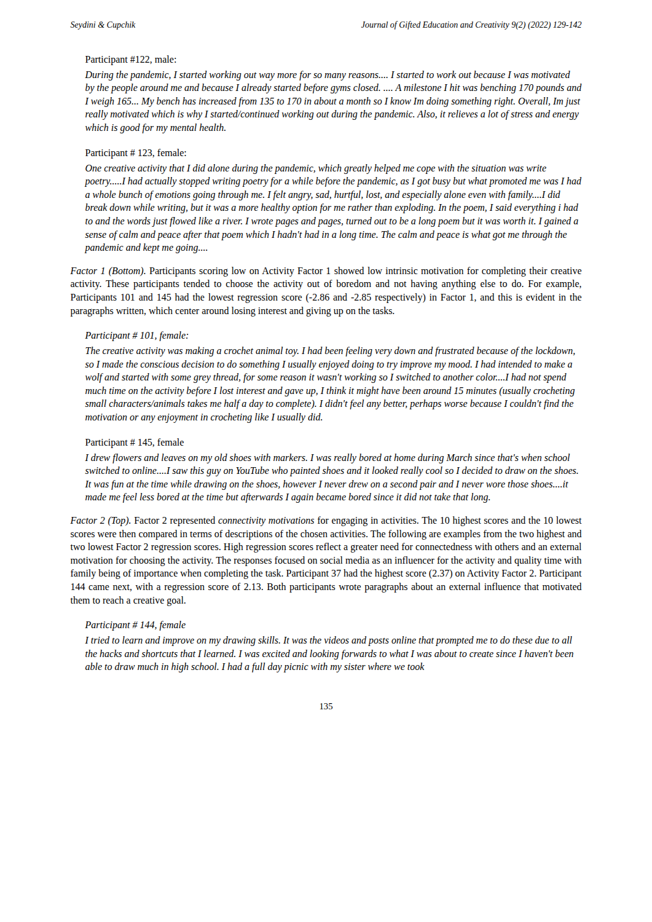Seydini & Cupchik
Journal of Gifted Education and Creativity 9(2) (2022) 129-142
Participant #122, male:
During the pandemic, I started working out way more for so many reasons.... I started to work out because I was motivated by the people around me and because I already started before gyms closed. .... A milestone I hit was benching 170 pounds and I weigh 165... My bench has increased from 135 to 170 in about a month so I know Im doing something right. Overall, Im just really motivated which is why I started/continued working out during the pandemic. Also, it relieves a lot of stress and energy which is good for my mental health.
Participant # 123, female:
One creative activity that I did alone during the pandemic, which greatly helped me cope with the situation was write poetry.....I had actually stopped writing poetry for a while before the pandemic, as I got busy but what promoted me was I had a whole bunch of emotions going through me. I felt angry, sad, hurtful, lost, and especially alone even with family....I did break down while writing, but it was a more healthy option for me rather than exploding. In the poem, I said everything i had to and the words just flowed like a river. I wrote pages and pages, turned out to be a long poem but it was worth it. I gained a sense of calm and peace after that poem which I hadn't had in a long time. The calm and peace is what got me through the pandemic and kept me going....
Factor 1 (Bottom). Participants scoring low on Activity Factor 1 showed low intrinsic motivation for completing their creative activity. These participants tended to choose the activity out of boredom and not having anything else to do. For example, Participants 101 and 145 had the lowest regression score (-2.86 and -2.85 respectively) in Factor 1, and this is evident in the paragraphs written, which center around losing interest and giving up on the tasks.
Participant # 101, female:
The creative activity was making a crochet animal toy. I had been feeling very down and frustrated because of the lockdown, so I made the conscious decision to do something I usually enjoyed doing to try improve my mood. I had intended to make a wolf and started with some grey thread, for some reason it wasn't working so I switched to another color....I had not spend much time on the activity before I lost interest and gave up, I think it might have been around 15 minutes (usually crocheting small characters/animals takes me half a day to complete). I didn't feel any better, perhaps worse because I couldn't find the motivation or any enjoyment in crocheting like I usually did.
Participant # 145, female
I drew flowers and leaves on my old shoes with markers. I was really bored at home during March since that's when school switched to online....I saw this guy on YouTube who painted shoes and it looked really cool so I decided to draw on the shoes. It was fun at the time while drawing on the shoes, however I never drew on a second pair and I never wore those shoes....it made me feel less bored at the time but afterwards I again became bored since it did not take that long.
Factor 2 (Top). Factor 2 represented connectivity motivations for engaging in activities. The 10 highest scores and the 10 lowest scores were then compared in terms of descriptions of the chosen activities. The following are examples from the two highest and two lowest Factor 2 regression scores. High regression scores reflect a greater need for connectedness with others and an external motivation for choosing the activity. The responses focused on social media as an influencer for the activity and quality time with family being of importance when completing the task. Participant 37 had the highest score (2.37) on Activity Factor 2. Participant 144 came next, with a regression score of 2.13. Both participants wrote paragraphs about an external influence that motivated them to reach a creative goal.
Participant # 144, female
I tried to learn and improve on my drawing skills. It was the videos and posts online that prompted me to do these due to all the hacks and shortcuts that I learned. I was excited and looking forwards to what I was about to create since I haven't been able to draw much in high school. I had a full day picnic with my sister where we took
135